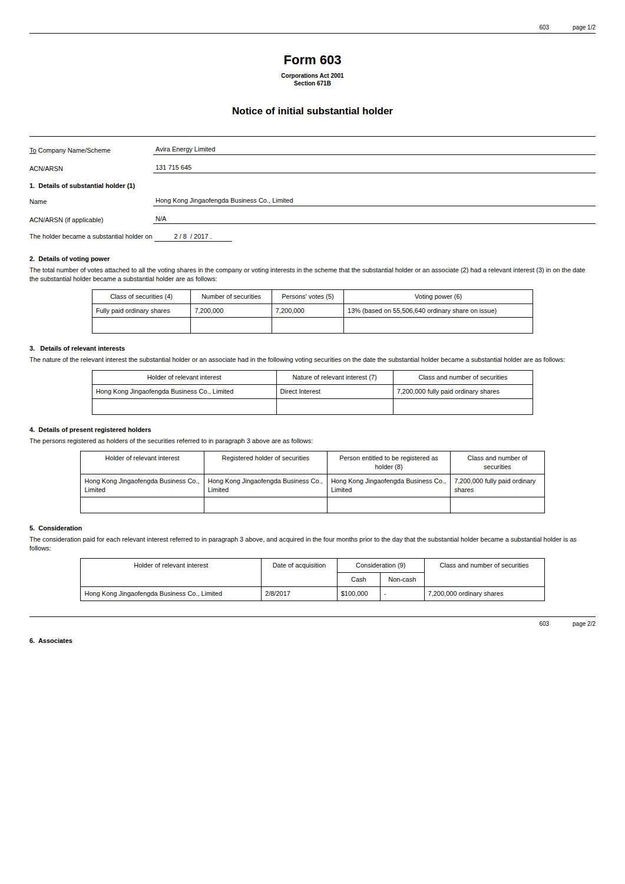603page 1/2
Form 603
Corporations Act 2001
Section 671B
Notice of initial substantial holder
To Company Name/Scheme
Avira Energy Limited
ACN/ARSN
131 715 645
1. Details of substantial holder (1)
Name
Hong Kong Jingaofengda Business Co., Limited
ACN/ARSN (if applicable)
N/A
The holder became a substantial holder on 2 / 8 / 2017 .
2. Details of voting power
The total number of votes attached to all the voting shares in the company or voting interests in the scheme that the substantial holder or an associate (2) had a relevant interest (3) in on the date the substantial holder became a substantial holder are as follows:
| Class of securities (4) | Number of securities | Persons' votes (5) | Voting power (6) |
| --- | --- | --- | --- |
| Fully paid ordinary shares | 7,200,000 | 7,200,000 | 13% (based on 55,506,640 ordinary share on issue) |
3. Details of relevant interests
The nature of the relevant interest the substantial holder or an associate had in the following voting securities on the date the substantial holder became a substantial holder are as follows:
| Holder of relevant interest | Nature of relevant interest (7) | Class and number of securities |
| --- | --- | --- |
| Hong Kong Jingaofengda Business Co., Limited | Direct Interest | 7,200,000 fully paid ordinary shares |
4. Details of present registered holders
The persons registered as holders of the securities referred to in paragraph 3 above are as follows:
| Holder of relevant interest | Registered holder of securities | Person entitled to be registered as holder (8) | Class and number of securities |
| --- | --- | --- | --- |
| Hong Kong Jingaofengda Business Co., Limited | Hong Kong Jingaofengda Business Co., Limited | Hong Kong Jingaofengda Business Co., Limited | 7,200,000 fully paid ordinary shares |
5. Consideration
The consideration paid for each relevant interest referred to in paragraph 3 above, and acquired in the four months prior to the day that the substantial holder became a substantial holder is as follows:
| Holder of relevant interest | Date of acquisition | Consideration (9) | Class and number of securities |
| --- | --- | --- | --- |
| Cash | Non-cash |
| Hong Kong Jingaofengda Business Co., Limited | 2/8/2017 | $100,000 | - | 7,200,000 ordinary shares |
603page 2/2
6. Associates